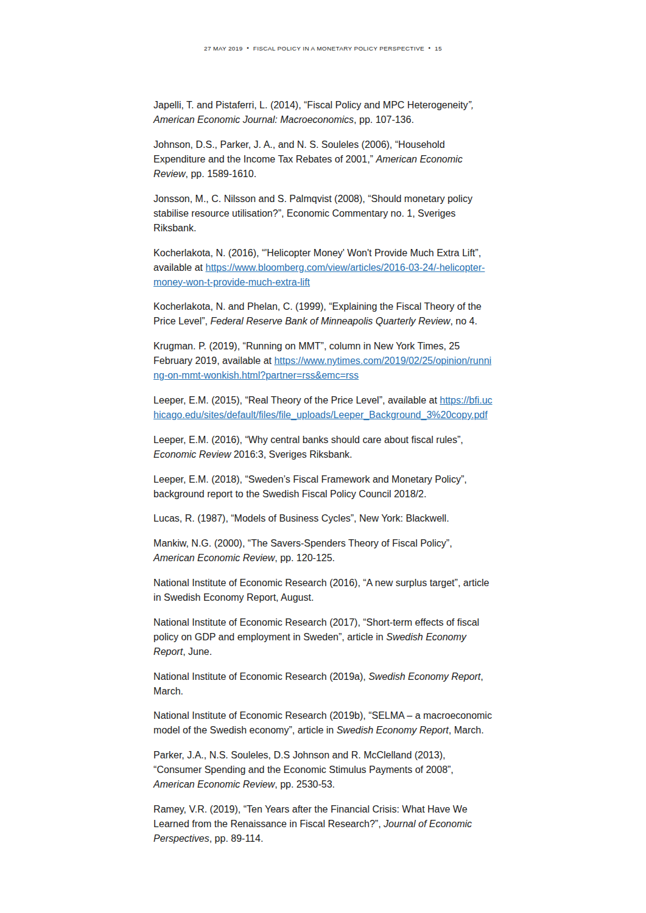27 MAY 2019 • FISCAL POLICY IN A MONETARY POLICY PERSPECTIVE • 15
Japelli, T. and Pistaferri, L. (2014), “Fiscal Policy and MPC Heterogeneity”, American Economic Journal: Macroeconomics, pp. 107-136.
Johnson, D.S., Parker, J. A., and N. S. Souleles (2006), “Household Expenditure and the Income Tax Rebates of 2001,” American Economic Review, pp. 1589-1610.
Jonsson, M., C. Nilsson and S. Palmqvist (2008), “Should monetary policy stabilise resource utilisation?”, Economic Commentary no. 1, Sveriges Riksbank.
Kocherlakota, N. (2016), “'Helicopter Money' Won't Provide Much Extra Lift”, available at https://www.bloomberg.com/view/articles/2016-03-24/-helicopter-money-won-t-provide-much-extra-lift
Kocherlakota, N. and Phelan, C. (1999), “Explaining the Fiscal Theory of the Price Level”, Federal Reserve Bank of Minneapolis Quarterly Review, no 4.
Krugman. P. (2019), “Running on MMT”, column in New York Times, 25 February 2019, available at https://www.nytimes.com/2019/02/25/opinion/running-on-mmt-wonkish.html?partner=rss&emc=rss
Leeper, E.M. (2015), “Real Theory of the Price Level”, available at https://bfi.uchicago.edu/sites/default/files/file_uploads/Leeper_Background_3%20copy.pdf
Leeper, E.M. (2016), “Why central banks should care about fiscal rules”, Economic Review 2016:3, Sveriges Riksbank.
Leeper, E.M. (2018), “Sweden’s Fiscal Framework and Monetary Policy”, background report to the Swedish Fiscal Policy Council 2018/2.
Lucas, R. (1987), “Models of Business Cycles”, New York: Blackwell.
Mankiw, N.G. (2000), “The Savers-Spenders Theory of Fiscal Policy”, American Economic Review, pp. 120-125.
National Institute of Economic Research (2016), “A new surplus target”, article in Swedish Economy Report, August.
National Institute of Economic Research (2017), “Short-term effects of fiscal policy on GDP and employment in Sweden”, article in Swedish Economy Report, June.
National Institute of Economic Research (2019a), Swedish Economy Report, March.
National Institute of Economic Research (2019b), “SELMA – a macroeconomic model of the Swedish economy”, article in Swedish Economy Report, March.
Parker, J.A., N.S. Souleles, D.S Johnson and R. McClelland (2013), “Consumer Spending and the Economic Stimulus Payments of 2008”, American Economic Review, pp. 2530-53.
Ramey, V.R. (2019), “Ten Years after the Financial Crisis: What Have We Learned from the Renaissance in Fiscal Research?”, Journal of Economic Perspectives, pp. 89-114.